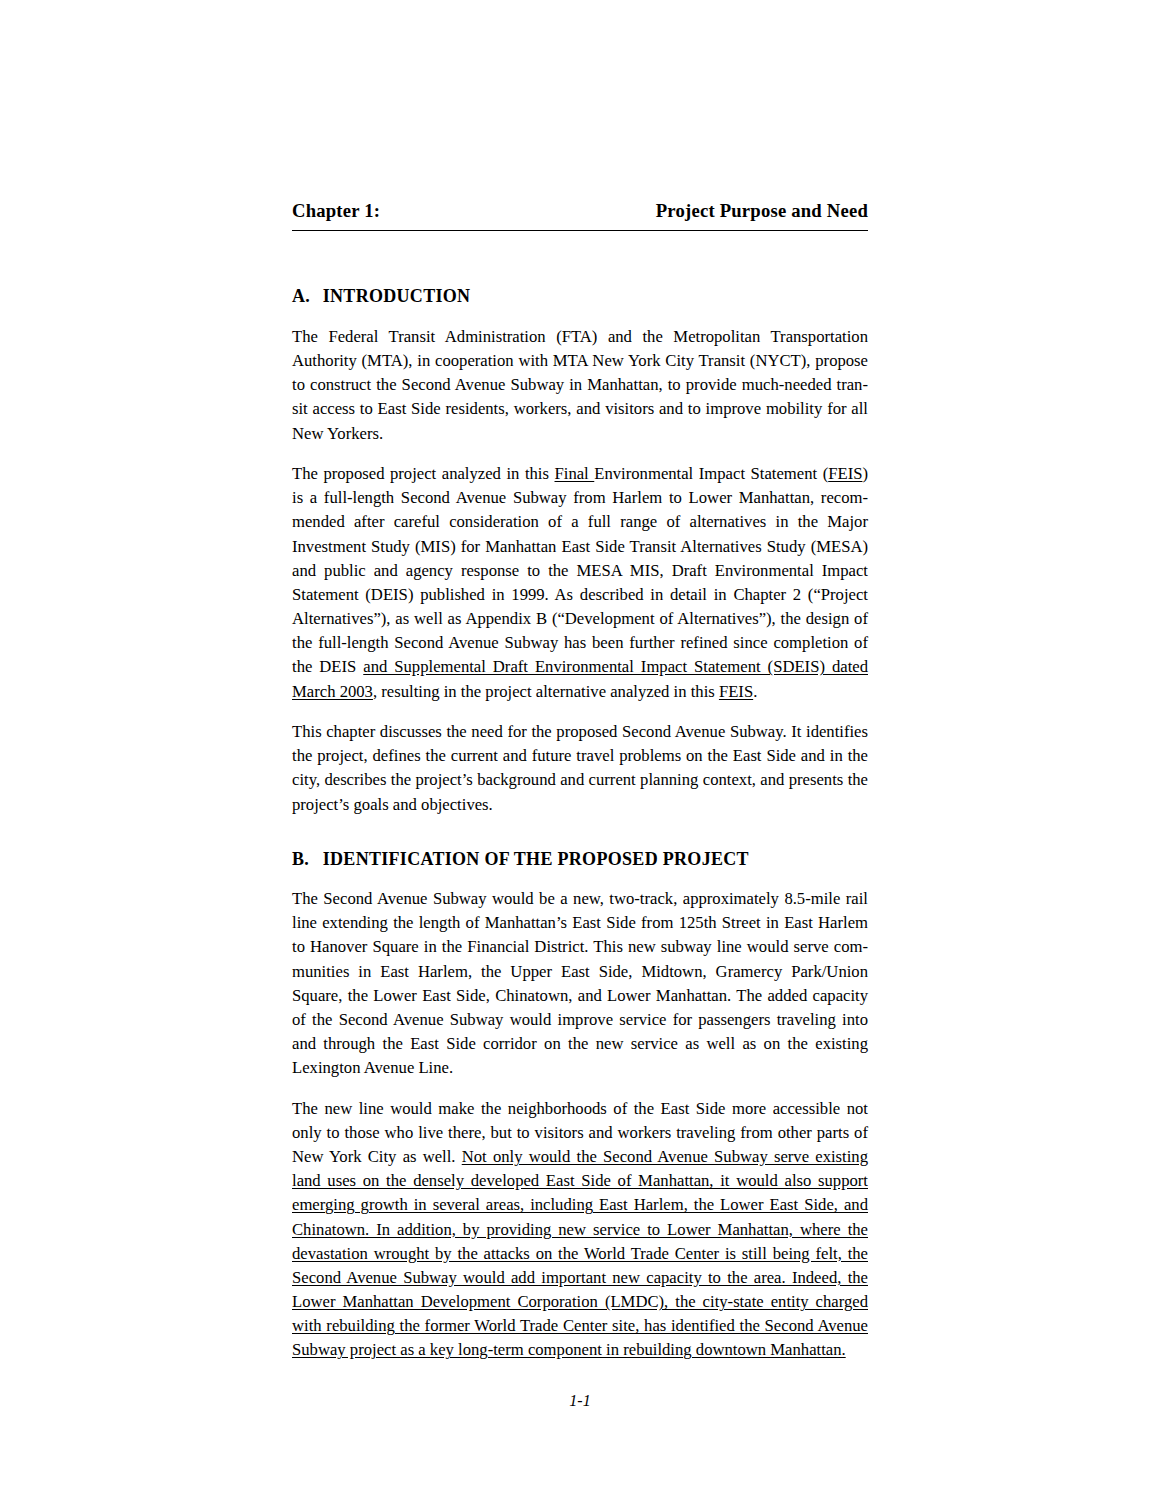Chapter 1: Project Purpose and Need
A. INTRODUCTION
The Federal Transit Administration (FTA) and the Metropolitan Transportation Authority (MTA), in cooperation with MTA New York City Transit (NYCT), propose to construct the Second Avenue Subway in Manhattan, to provide much-needed transit access to East Side residents, workers, and visitors and to improve mobility for all New Yorkers.
The proposed project analyzed in this Final Environmental Impact Statement (FEIS) is a full-length Second Avenue Subway from Harlem to Lower Manhattan, recommended after careful consideration of a full range of alternatives in the Major Investment Study (MIS) for Manhattan East Side Transit Alternatives Study (MESA) and public and agency response to the MESA MIS, Draft Environmental Impact Statement (DEIS) published in 1999. As described in detail in Chapter 2 (“Project Alternatives”), as well as Appendix B (“Development of Alternatives”), the design of the full-length Second Avenue Subway has been further refined since completion of the DEIS and Supplemental Draft Environmental Impact Statement (SDEIS) dated March 2003, resulting in the project alternative analyzed in this FEIS.
This chapter discusses the need for the proposed Second Avenue Subway. It identifies the project, defines the current and future travel problems on the East Side and in the city, describes the project’s background and current planning context, and presents the project’s goals and objectives.
B. IDENTIFICATION OF THE PROPOSED PROJECT
The Second Avenue Subway would be a new, two-track, approximately 8.5-mile rail line extending the length of Manhattan’s East Side from 125th Street in East Harlem to Hanover Square in the Financial District. This new subway line would serve communities in East Harlem, the Upper East Side, Midtown, Gramercy Park/Union Square, the Lower East Side, Chinatown, and Lower Manhattan. The added capacity of the Second Avenue Subway would improve service for passengers traveling into and through the East Side corridor on the new service as well as on the existing Lexington Avenue Line.
The new line would make the neighborhoods of the East Side more accessible not only to those who live there, but to visitors and workers traveling from other parts of New York City as well. Not only would the Second Avenue Subway serve existing land uses on the densely developed East Side of Manhattan, it would also support emerging growth in several areas, including East Harlem, the Lower East Side, and Chinatown. In addition, by providing new service to Lower Manhattan, where the devastation wrought by the attacks on the World Trade Center is still being felt, the Second Avenue Subway would add important new capacity to the area. Indeed, the Lower Manhattan Development Corporation (LMDC), the city-state entity charged with rebuilding the former World Trade Center site, has identified the Second Avenue Subway project as a key long-term component in rebuilding downtown Manhattan.
1-1